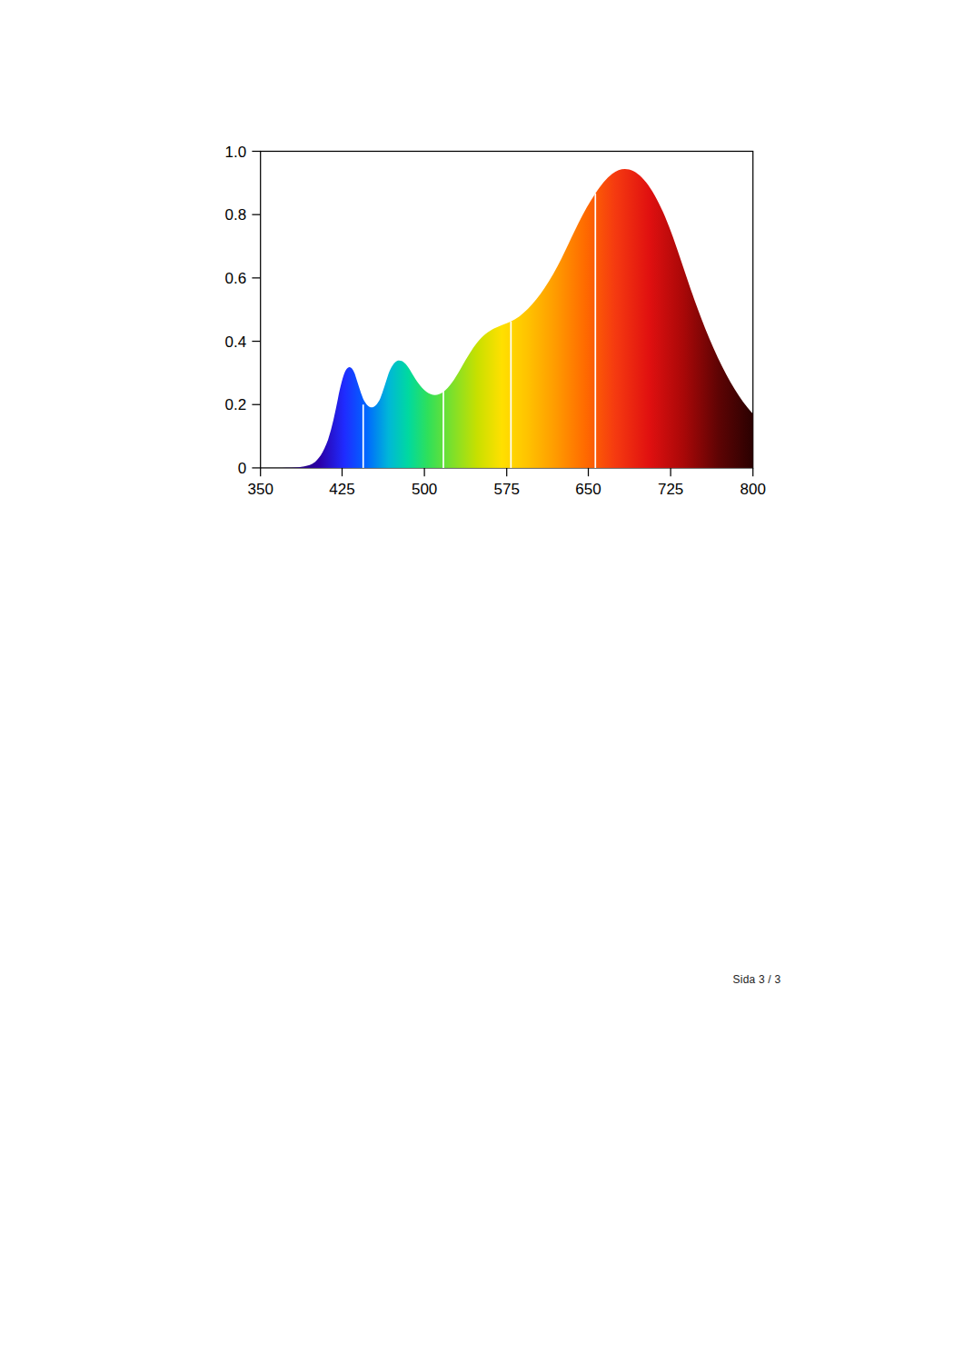Relativ spektralfördelning 350–800 nm 1.0 0.8 0.6 0.4 0.2 0 350 425 500 575 650 725 800
Sida 3 / 3